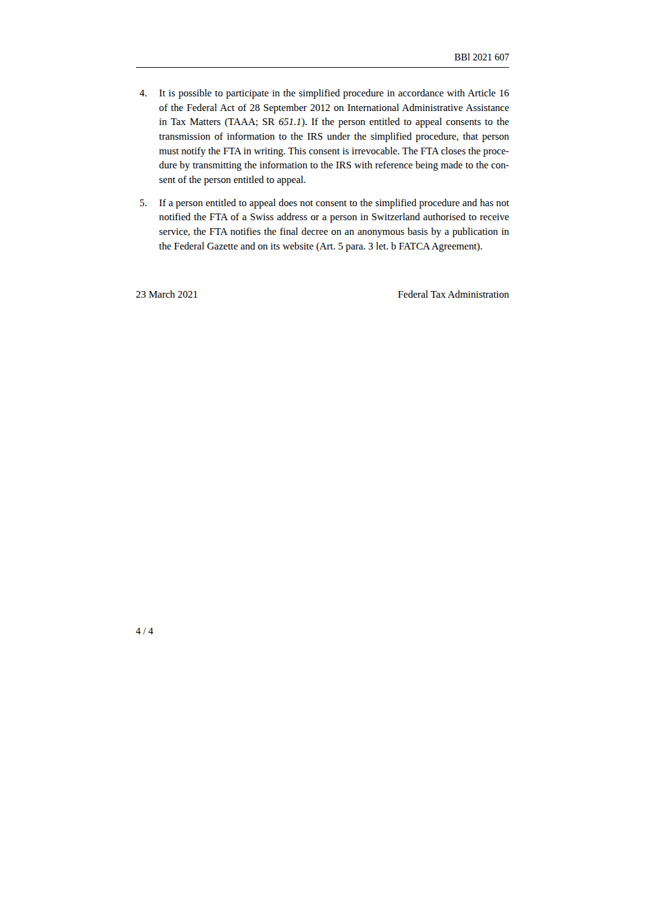BBl 2021 607
4. It is possible to participate in the simplified procedure in accordance with Article 16 of the Federal Act of 28 September 2012 on International Administrative Assistance in Tax Matters (TAAA; SR 651.1). If the person entitled to appeal consents to the transmission of information to the IRS under the simplified procedure, that person must notify the FTA in writing. This consent is irrevocable. The FTA closes the procedure by transmitting the information to the IRS with reference being made to the consent of the person entitled to appeal.
5. If a person entitled to appeal does not consent to the simplified procedure and has not notified the FTA of a Swiss address or a person in Switzerland authorised to receive service, the FTA notifies the final decree on an anonymous basis by a publication in the Federal Gazette and on its website (Art. 5 para. 3 let. b FATCA Agreement).
23 March 2021 Federal Tax Administration
4 / 4